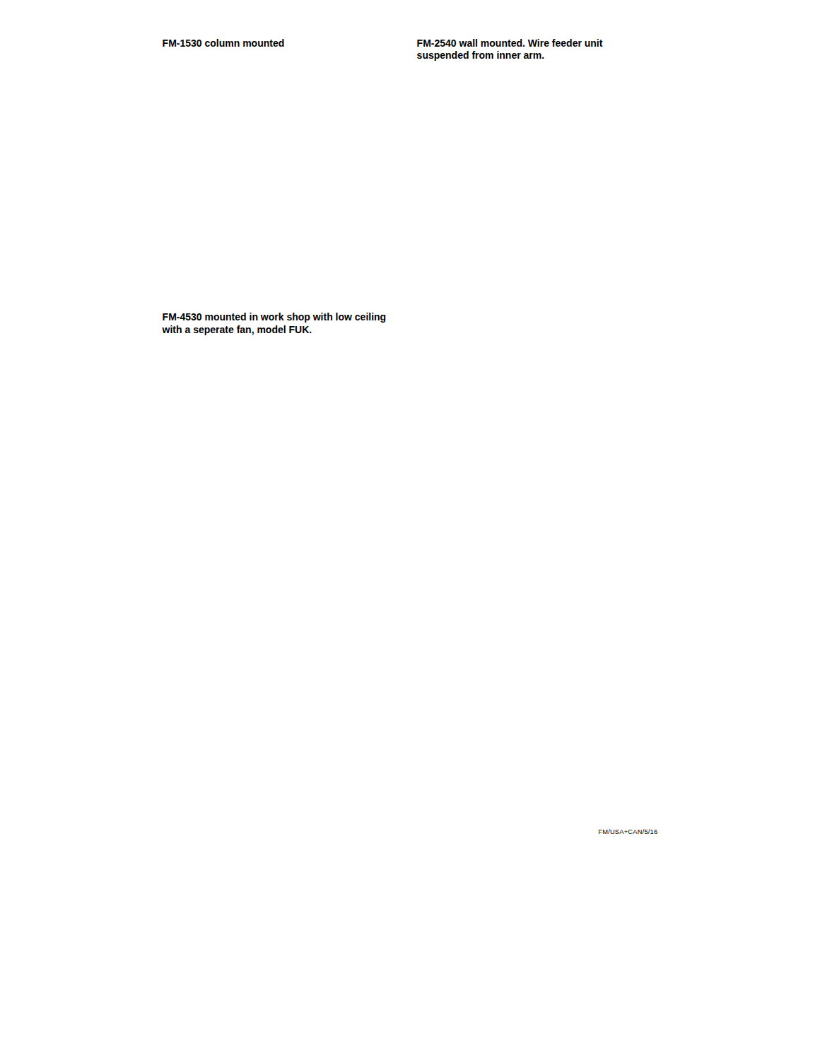FM-1530 column mounted
FM-2540 wall mounted. Wire feeder unit
suspended from inner arm.
FM-4530 mounted in work shop with low ceiling
with a seperate fan, model FUK.
FM/USA+CAN/5/16